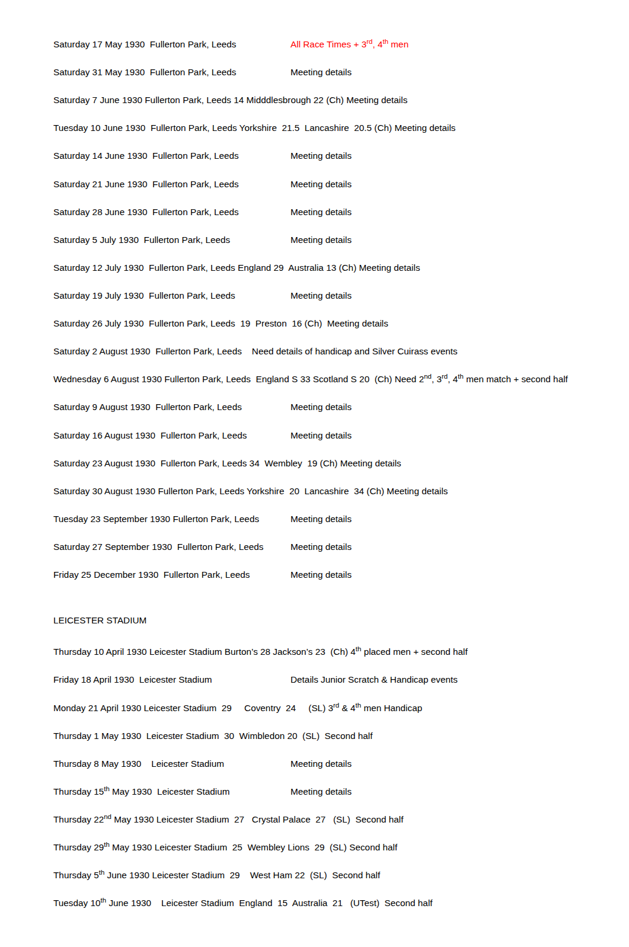Saturday 17 May 1930 Fullerton Park, Leeds All Race Times + 3rd, 4th men
Saturday 31 May 1930 Fullerton Park, Leeds Meeting details
Saturday 7 June 1930 Fullerton Park, Leeds 14 Midddlesbrough 22 (Ch) Meeting details
Tuesday 10 June 1930 Fullerton Park, Leeds Yorkshire 21.5 Lancashire 20.5 (Ch) Meeting details
Saturday 14 June 1930 Fullerton Park, Leeds Meeting details
Saturday 21 June 1930 Fullerton Park, Leeds Meeting details
Saturday 28 June 1930 Fullerton Park, Leeds Meeting details
Saturday 5 July 1930 Fullerton Park, Leeds Meeting details
Saturday 12 July 1930 Fullerton Park, Leeds England 29 Australia 13 (Ch) Meeting details
Saturday 19 July 1930 Fullerton Park, Leeds Meeting details
Saturday 26 July 1930 Fullerton Park, Leeds 19 Preston 16 (Ch) Meeting details
Saturday 2 August 1930 Fullerton Park, Leeds Need details of handicap and Silver Cuirass events
Wednesday 6 August 1930 Fullerton Park, Leeds England S 33 Scotland S 20 (Ch) Need 2nd, 3rd, 4th men match + second half
Saturday 9 August 1930 Fullerton Park, Leeds Meeting details
Saturday 16 August 1930 Fullerton Park, Leeds Meeting details
Saturday 23 August 1930 Fullerton Park, Leeds 34 Wembley 19 (Ch) Meeting details
Saturday 30 August 1930 Fullerton Park, Leeds Yorkshire 20 Lancashire 34 (Ch) Meeting details
Tuesday 23 September 1930 Fullerton Park, Leeds Meeting details
Saturday 27 September 1930 Fullerton Park, Leeds Meeting details
Friday 25 December 1930 Fullerton Park, Leeds Meeting details
LEICESTER STADIUM
Thursday 10 April 1930 Leicester Stadium Burton’s 28 Jackson’s 23 (Ch) 4th placed men + second half
Friday 18 April 1930 Leicester Stadium Details Junior Scratch & Handicap events
Monday 21 April 1930 Leicester Stadium 29 Coventry 24 (SL) 3rd & 4th men Handicap
Thursday 1 May 1930 Leicester Stadium 30 Wimbledon 20 (SL) Second half
Thursday 8 May 1930 Leicester Stadium Meeting details
Thursday 15th May 1930 Leicester Stadium Meeting details
Thursday 22nd May 1930 Leicester Stadium 27 Crystal Palace 27 (SL) Second half
Thursday 29th May 1930 Leicester Stadium 25 Wembley Lions 29 (SL) Second half
Thursday 5th June 1930 Leicester Stadium 29 West Ham 22 (SL) Second half
Tuesday 10th June 1930 Leicester Stadium England 15 Australia 21 (UTest) Second half